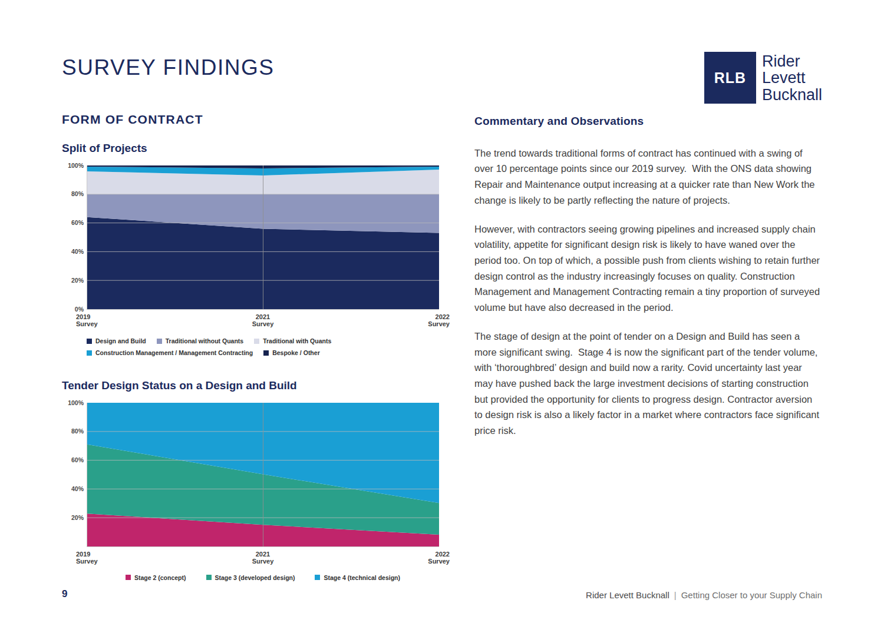SURVEY FINDINGS
RLB
Rider Levett Bucknall
FORM OF CONTRACT
Split of Projects
100% 80% 60% 40% 20% 0%
2019Survey
2021Survey
2022Survey
Design and Build
Traditional without Quants
Traditional with Quants
Construction Management / Management Contracting
Bespoke / Other
Tender Design Status on a Design and Build
100% 80% 60% 40% 20%
2019Survey
2021Survey
2022Survey
Stage 2 (concept)
Stage 3 (developed design)
Stage 4 (technical design)
Commentary and Observations
The trend towards traditional forms of contract has continued with a swing of over 10 percentage points since our 2019 survey. With the ONS data showing Repair and Maintenance output increasing at a quicker rate than New Work the change is likely to be partly reflecting the nature of projects.
However, with contractors seeing growing pipelines and increased supply chain volatility, appetite for significant design risk is likely to have waned over the period too. On top of which, a possible push from clients wishing to retain further design control as the industry increasingly focuses on quality. Construction Management and Management Contracting remain a tiny proportion of surveyed volume but have also decreased in the period.
The stage of design at the point of tender on a Design and Build has seen a more significant swing. Stage 4 is now the significant part of the tender volume, with ‘thoroughbred’ design and build now a rarity. Covid uncertainty last year may have pushed back the large investment decisions of starting construction but provided the opportunity for clients to progress design. Contractor aversion to design risk is also a likely factor in a market where contractors face significant price risk.
9
Rider Levett Bucknall|Getting Closer to your Supply Chain